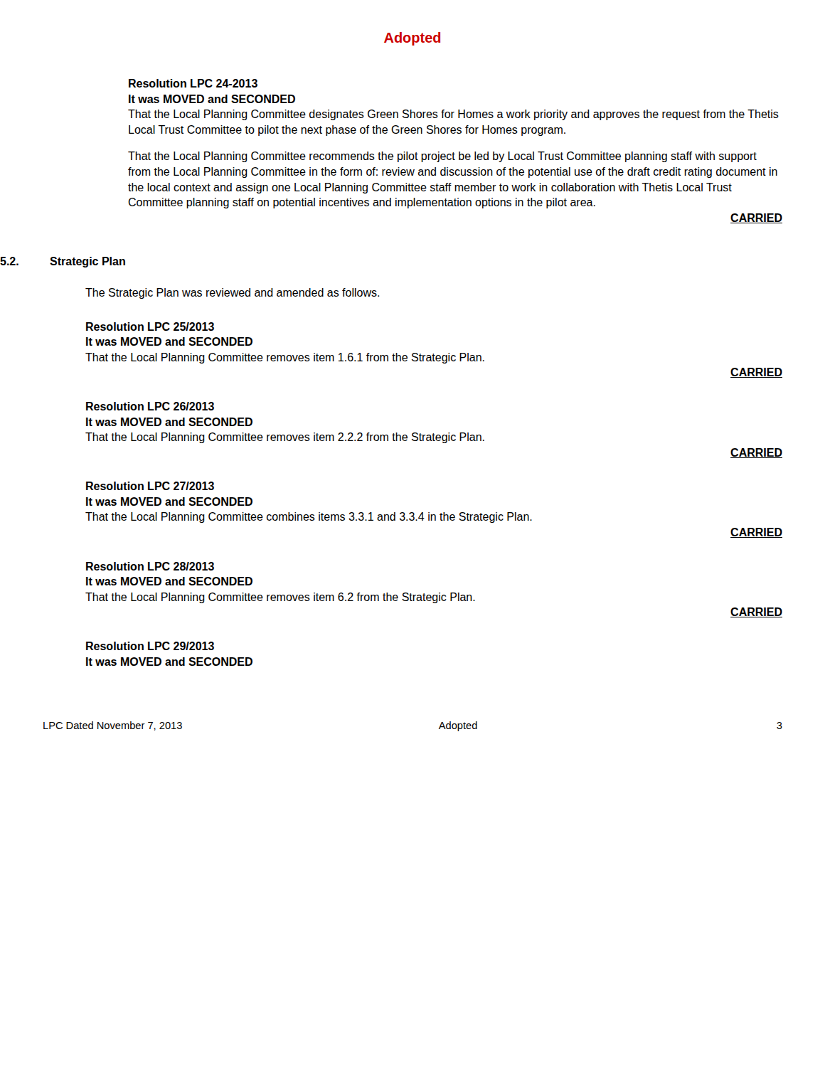Adopted
Resolution LPC 24-2013
It was MOVED and SECONDED
That the Local Planning Committee designates Green Shores for Homes a work priority and approves the request from the Thetis Local Trust Committee to pilot the next phase of the Green Shores for Homes program.
That the Local Planning Committee recommends the pilot project be led by Local Trust Committee planning staff with support from the Local Planning Committee in the form of: review and discussion of the potential use of the draft credit rating document in the local context and assign one Local Planning Committee staff member to work in collaboration with Thetis Local Trust Committee planning staff on potential incentives and implementation options in the pilot area.
CARRIED
5.2. Strategic Plan
The Strategic Plan was reviewed and amended as follows.
Resolution LPC 25/2013
It was MOVED and SECONDED
That the Local Planning Committee removes item 1.6.1 from the Strategic Plan.
CARRIED
Resolution LPC 26/2013
It was MOVED and SECONDED
That the Local Planning Committee removes item 2.2.2 from the Strategic Plan.
CARRIED
Resolution LPC 27/2013
It was MOVED and SECONDED
That the Local Planning Committee combines items 3.3.1 and 3.3.4 in the Strategic Plan.
CARRIED
Resolution LPC 28/2013
It was MOVED and SECONDED
That the Local Planning Committee removes item 6.2 from the Strategic Plan.
CARRIED
Resolution LPC 29/2013
It was MOVED and SECONDED
LPC Dated November 7, 2013 Adopted 3